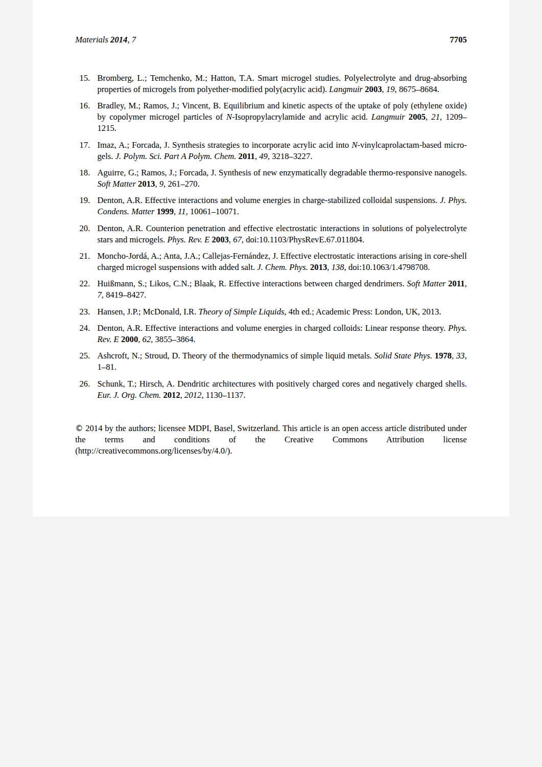Materials 2014, 7 7705
15. Bromberg, L.; Temchenko, M.; Hatton, T.A. Smart microgel studies. Polyelectrolyte and drug-absorbing properties of microgels from polyether-modified poly(acrylic acid). Langmuir 2003, 19, 8675–8684.
16. Bradley, M.; Ramos, J.; Vincent, B. Equilibrium and kinetic aspects of the uptake of poly (ethylene oxide) by copolymer microgel particles of N-Isopropylacrylamide and acrylic acid. Langmuir 2005, 21, 1209–1215.
17. Imaz, A.; Forcada, J. Synthesis strategies to incorporate acrylic acid into N-vinylcaprolactam-based microgels. J. Polym. Sci. Part A Polym. Chem. 2011, 49, 3218–3227.
18. Aguirre, G.; Ramos, J.; Forcada, J. Synthesis of new enzymatically degradable thermo-responsive nanogels. Soft Matter 2013, 9, 261–270.
19. Denton, A.R. Effective interactions and volume energies in charge-stabilized colloidal suspensions. J. Phys. Condens. Matter 1999, 11, 10061–10071.
20. Denton, A.R. Counterion penetration and effective electrostatic interactions in solutions of polyelectrolyte stars and microgels. Phys. Rev. E 2003, 67, doi:10.1103/PhysRevE.67.011804.
21. Moncho-Jordá, A.; Anta, J.A.; Callejas-Fernández, J. Effective electrostatic interactions arising in core-shell charged microgel suspensions with added salt. J. Chem. Phys. 2013, 138, doi:10.1063/1.4798708.
22. Huißmann, S.; Likos, C.N.; Blaak, R. Effective interactions between charged dendrimers. Soft Matter 2011, 7, 8419–8427.
23. Hansen, J.P.; McDonald, I.R. Theory of Simple Liquids, 4th ed.; Academic Press: London, UK, 2013.
24. Denton, A.R. Effective interactions and volume energies in charged colloids: Linear response theory. Phys. Rev. E 2000, 62, 3855–3864.
25. Ashcroft, N.; Stroud, D. Theory of the thermodynamics of simple liquid metals. Solid State Phys. 1978, 33, 1–81.
26. Schunk, T.; Hirsch, A. Dendritic architectures with positively charged cores and negatively charged shells. Eur. J. Org. Chem. 2012, 2012, 1130–1137.
© 2014 by the authors; licensee MDPI, Basel, Switzerland. This article is an open access article distributed under the terms and conditions of the Creative Commons Attribution license (http://creativecommons.org/licenses/by/4.0/).